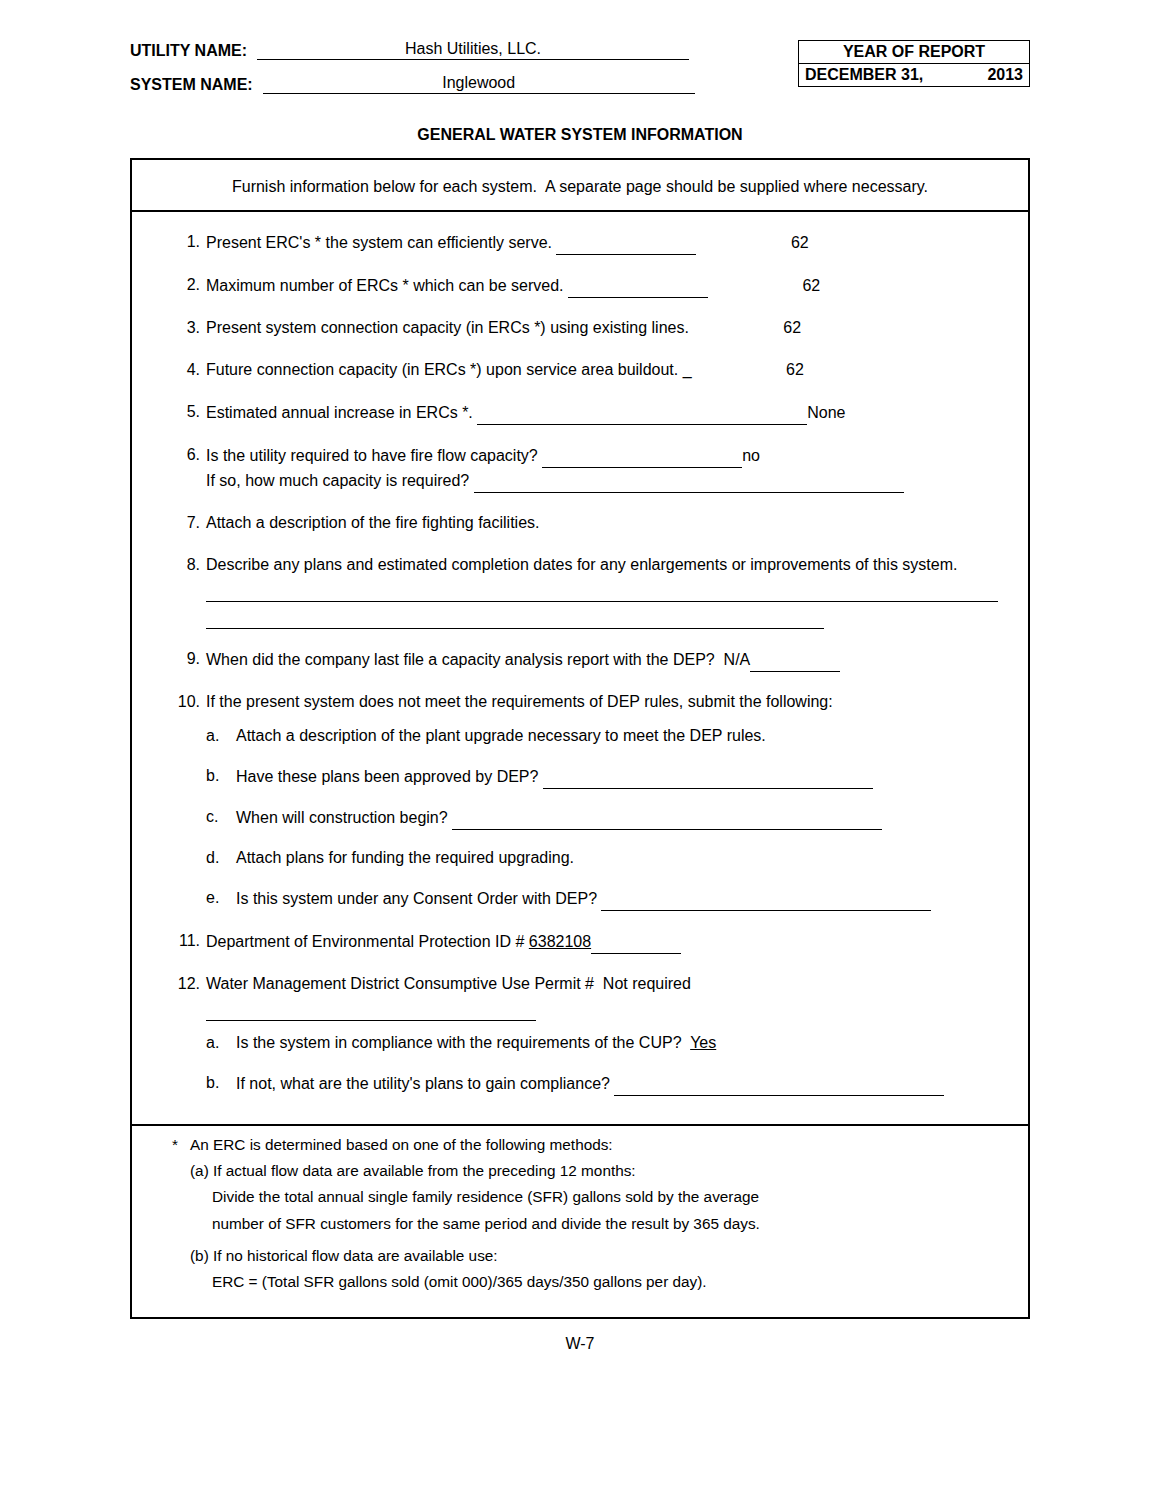UTILITY NAME: Hash Utilities, LLC.
SYSTEM NAME: Inglewood
YEAR OF REPORT
DECEMBER 31, 2013
GENERAL WATER SYSTEM INFORMATION
Furnish information below for each system. A separate page should be supplied where necessary.
1. Present ERC's * the system can efficiently serve. 62
2. Maximum number of ERCs * which can be served. 62
3. Present system connection capacity (in ERCs *) using existing lines. 62
4. Future connection capacity (in ERCs *) upon service area buildout. _ 62
5. Estimated annual increase in ERCs *. None
6. Is the utility required to have fire flow capacity? no
If so, how much capacity is required?
7. Attach a description of the fire fighting facilities.
8. Describe any plans and estimated completion dates for any enlargements or improvements of this system.
9. When did the company last file a capacity analysis report with the DEP? N/A
10. If the present system does not meet the requirements of DEP rules, submit the following:
a. Attach a description of the plant upgrade necessary to meet the DEP rules.
b. Have these plans been approved by DEP?
c. When will construction begin?
d. Attach plans for funding the required upgrading.
e. Is this system under any Consent Order with DEP?
11. Department of Environmental Protection ID # 6382108
12. Water Management District Consumptive Use Permit # Not required
a. Is the system in compliance with the requirements of the CUP? Yes
b. If not, what are the utility's plans to gain compliance?
*An ERC is determined based on one of the following methods:
(a) If actual flow data are available from the preceding 12 months:
Divide the total annual single family residence (SFR) gallons sold by the average
number of SFR customers for the same period and divide the result by 365 days.
(b) If no historical flow data are available use:
ERC = (Total SFR gallons sold (omit 000)/365 days/350 gallons per day).
W-7